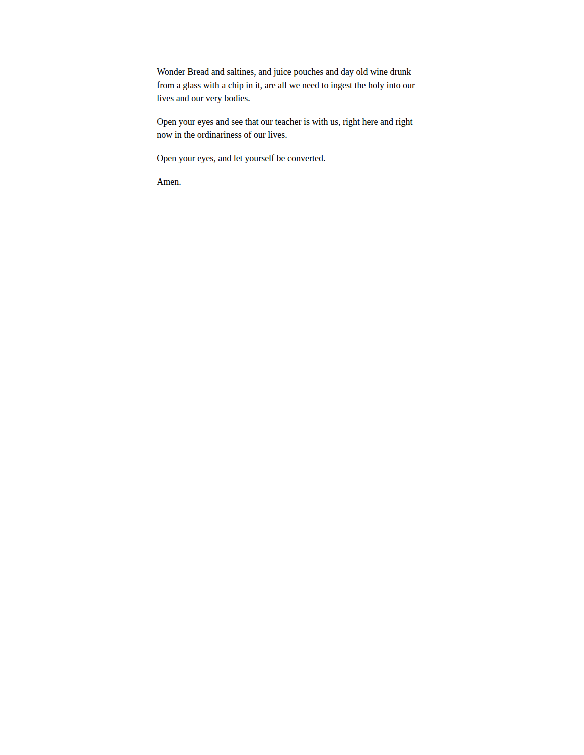Wonder Bread and saltines, and juice pouches and day old wine drunk from a glass with a chip in it, are all we need to ingest the holy into our lives and our very bodies.
Open your eyes and see that our teacher is with us, right here and right now in the ordinariness of our lives.
Open your eyes, and let yourself be converted.
Amen.